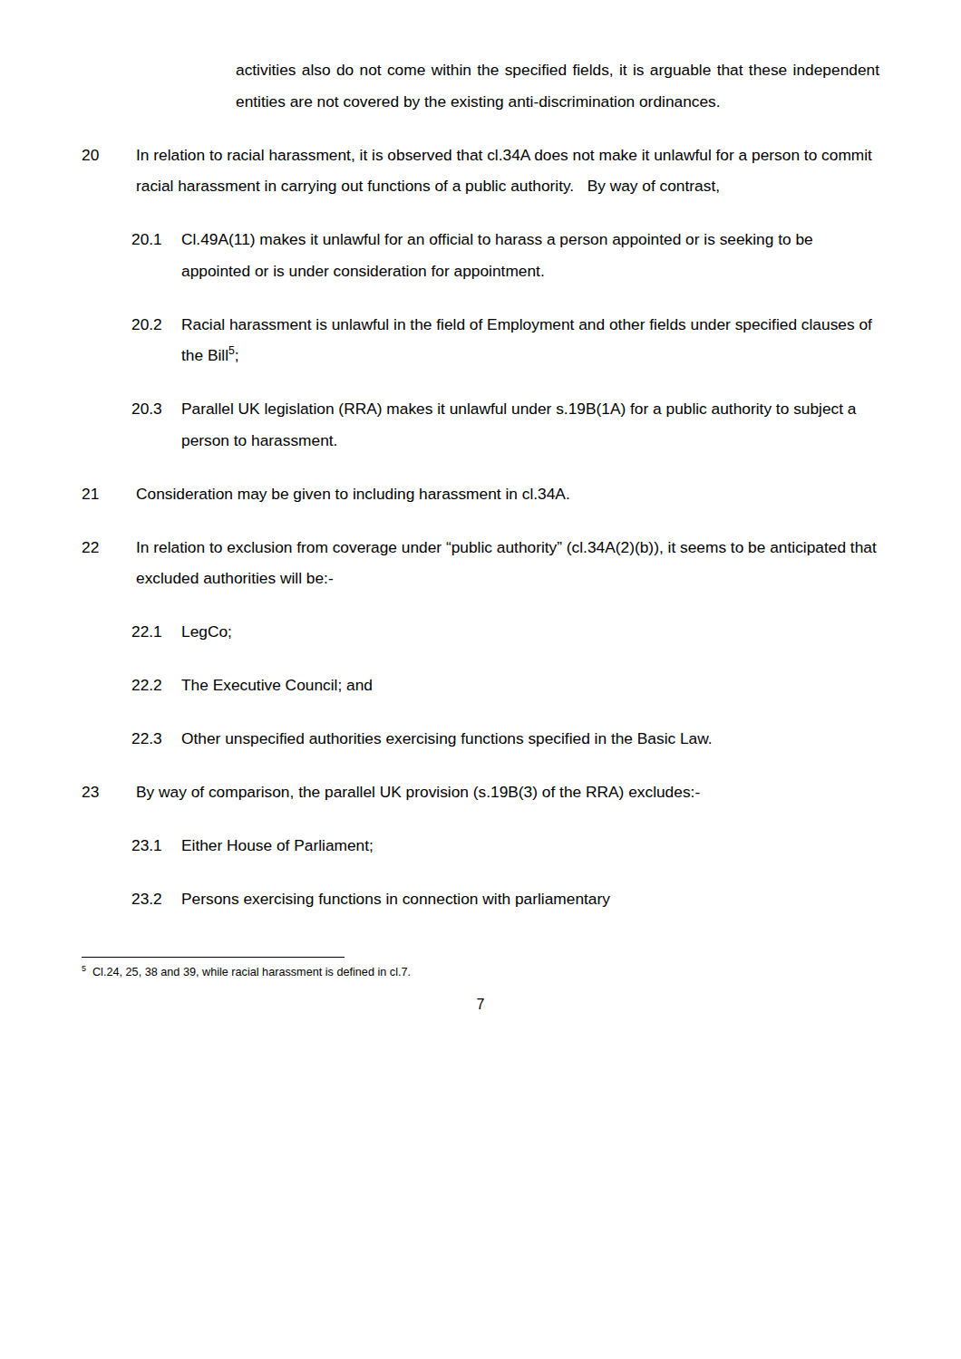activities also do not come within the specified fields, it is arguable that these independent entities are not covered by the existing anti-discrimination ordinances.
20 In relation to racial harassment, it is observed that cl.34A does not make it unlawful for a person to commit racial harassment in carrying out functions of a public authority. By way of contrast,
20.1 Cl.49A(11) makes it unlawful for an official to harass a person appointed or is seeking to be appointed or is under consideration for appointment.
20.2 Racial harassment is unlawful in the field of Employment and other fields under specified clauses of the Bill5;
20.3 Parallel UK legislation (RRA) makes it unlawful under s.19B(1A) for a public authority to subject a person to harassment.
21 Consideration may be given to including harassment in cl.34A.
22 In relation to exclusion from coverage under “public authority” (cl.34A(2)(b)), it seems to be anticipated that excluded authorities will be:-
22.1 LegCo;
22.2 The Executive Council; and
22.3 Other unspecified authorities exercising functions specified in the Basic Law.
23 By way of comparison, the parallel UK provision (s.19B(3) of the RRA) excludes:-
23.1 Either House of Parliament;
23.2 Persons exercising functions in connection with parliamentary
5 Cl.24, 25, 38 and 39, while racial harassment is defined in cl.7.
7